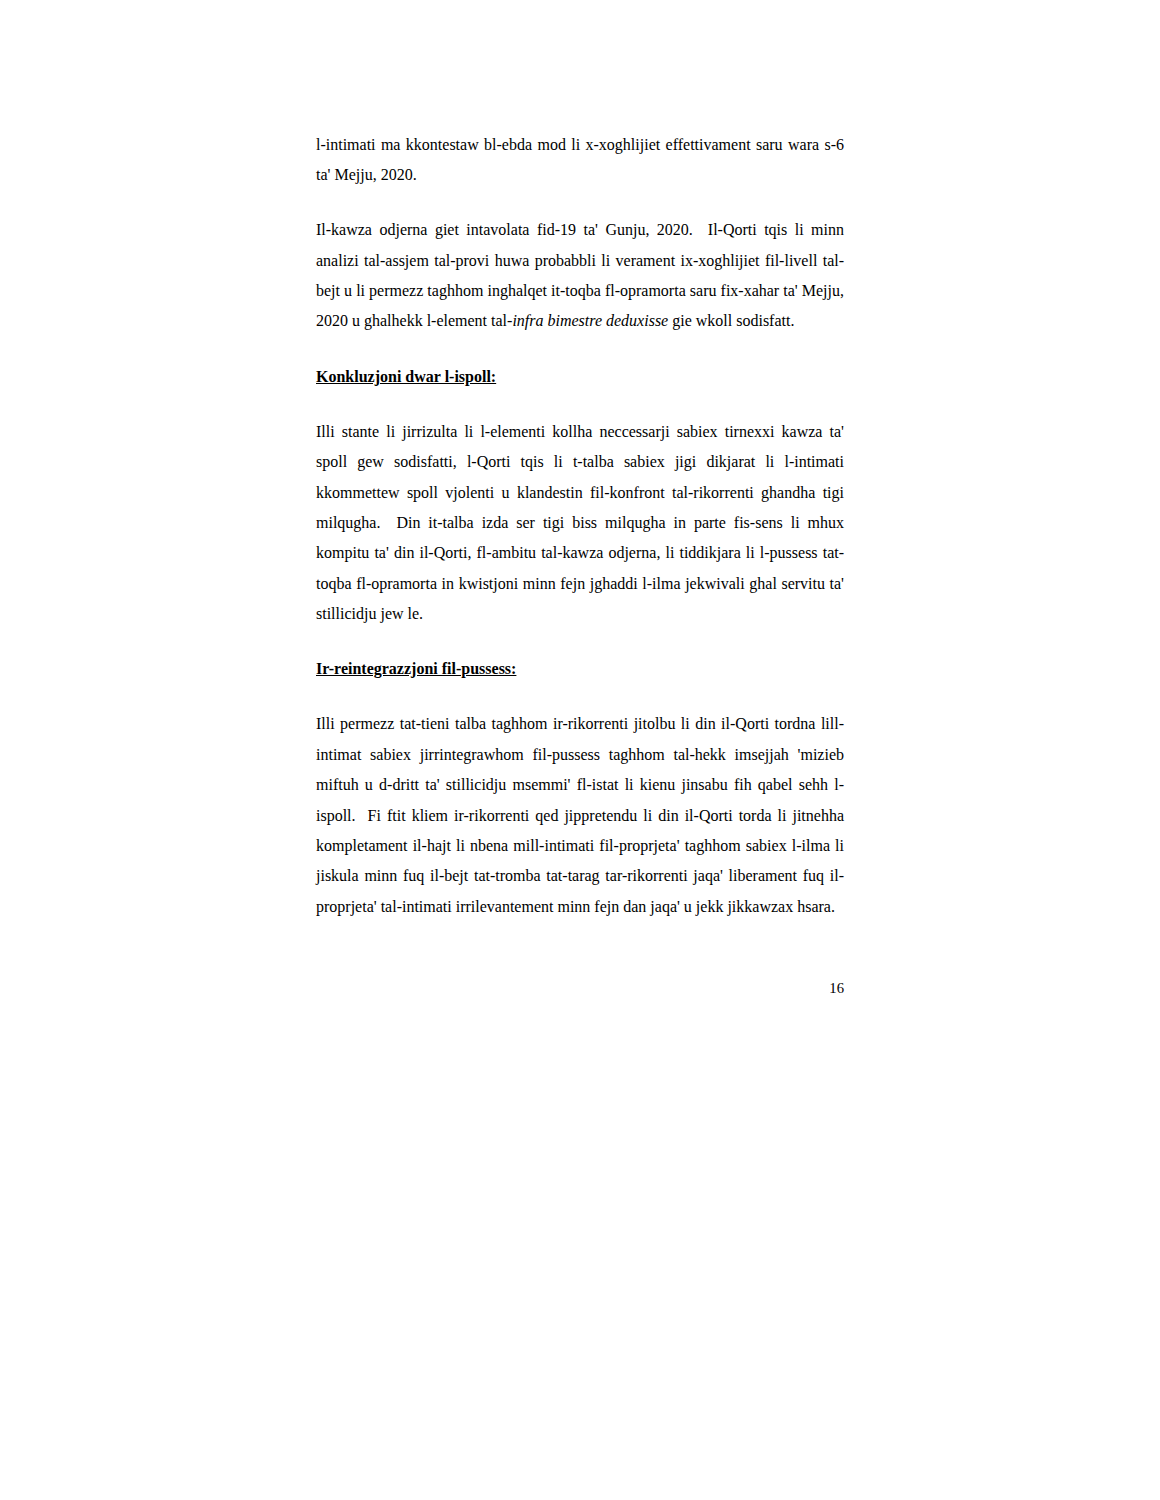l-intimati ma kkontestaw bl-ebda mod li x-xoghlijiet effettivament saru wara s-6 ta' Mejju, 2020.
Il-kawza odjerna giet intavolata fid-19 ta' Gunju, 2020. Il-Qorti tqis li minn analizi tal-assjem tal-provi huwa probabbli li verament ix-xoghlijiet fil-livell tal-bejt u li permezz taghhom inghalqet it-toqba fl-opramorta saru fix-xahar ta' Mejju, 2020 u ghalhekk l-element tal-infra bimestre deduxisse gie wkoll sodisfatt.
Konkluzjoni dwar l-ispoll:
Illi stante li jirrizulta li l-elementi kollha neccessarji sabiex tirnexxi kawza ta' spoll gew sodisfatti, l-Qorti tqis li t-talba sabiex jigi dikjarat li l-intimati kkommettew spoll vjolenti u klandestin fil-konfront tal-rikorrenti ghandha tigi milqugha. Din it-talba izda ser tigi biss milqugha in parte fis-sens li mhux kompitu ta' din il-Qorti, fl-ambitu tal-kawza odjerna, li tiddikjara li l-pussess tat-toqba fl-opramorta in kwistjoni minn fejn jghaddi l-ilma jekwivali ghal servitu ta' stillicidju jew le.
Ir-reintegrazzjoni fil-pussess:
Illi permezz tat-tieni talba taghhom ir-rikorrenti jitolbu li din il-Qorti tordna lill-intimat sabiex jirrintegrawhom fil-pussess taghhom tal-hekk imsejjah 'mizieb miftuh u d-dritt ta' stillicidju msemmi' fl-istat li kienu jinsabu fih qabel sehh l-ispoll. Fi ftit kliem ir-rikorrenti qed jippretendu li din il-Qorti torda li jitnehha kompletament il-hajt li nbena mill-intimati fil-proprjeta' taghhom sabiex l-ilma li jiskula minn fuq il-bejt tat-tromba tat-tarag tar-rikorrenti jaqa' liberament fuq il-proprjeta' tal-intimati irrilevantement minn fejn dan jaqa' u jekk jikkawzax hsara.
16